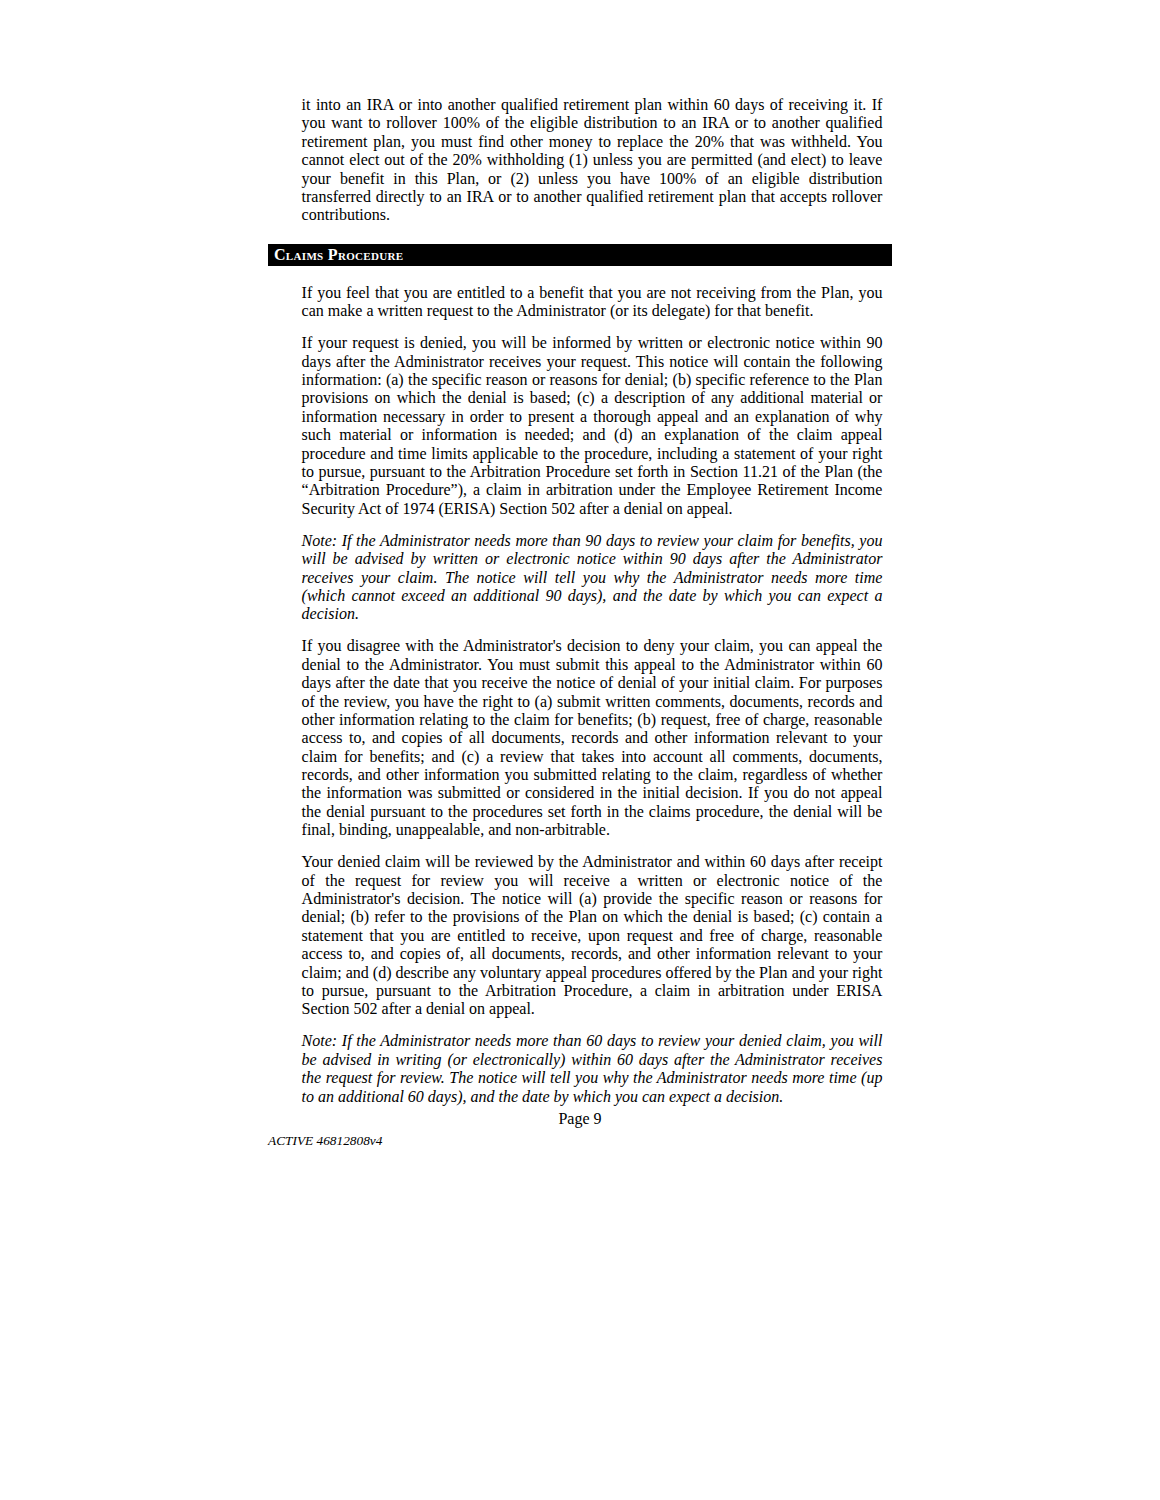it into an IRA or into another qualified retirement plan within 60 days of receiving it. If you want to rollover 100% of the eligible distribution to an IRA or to another qualified retirement plan, you must find other money to replace the 20% that was withheld. You cannot elect out of the 20% withholding (1) unless you are permitted (and elect) to leave your benefit in this Plan, or (2) unless you have 100% of an eligible distribution transferred directly to an IRA or to another qualified retirement plan that accepts rollover contributions.
Claims Procedure
If you feel that you are entitled to a benefit that you are not receiving from the Plan, you can make a written request to the Administrator (or its delegate) for that benefit.
If your request is denied, you will be informed by written or electronic notice within 90 days after the Administrator receives your request. This notice will contain the following information: (a) the specific reason or reasons for denial; (b) specific reference to the Plan provisions on which the denial is based; (c) a description of any additional material or information necessary in order to present a thorough appeal and an explanation of why such material or information is needed; and (d) an explanation of the claim appeal procedure and time limits applicable to the procedure, including a statement of your right to pursue, pursuant to the Arbitration Procedure set forth in Section 11.21 of the Plan (the “Arbitration Procedure”), a claim in arbitration under the Employee Retirement Income Security Act of 1974 (ERISA) Section 502 after a denial on appeal.
Note: If the Administrator needs more than 90 days to review your claim for benefits, you will be advised by written or electronic notice within 90 days after the Administrator receives your claim. The notice will tell you why the Administrator needs more time (which cannot exceed an additional 90 days), and the date by which you can expect a decision.
If you disagree with the Administrator's decision to deny your claim, you can appeal the denial to the Administrator. You must submit this appeal to the Administrator within 60 days after the date that you receive the notice of denial of your initial claim. For purposes of the review, you have the right to (a) submit written comments, documents, records and other information relating to the claim for benefits; (b) request, free of charge, reasonable access to, and copies of all documents, records and other information relevant to your claim for benefits; and (c) a review that takes into account all comments, documents, records, and other information you submitted relating to the claim, regardless of whether the information was submitted or considered in the initial decision. If you do not appeal the denial pursuant to the procedures set forth in the claims procedure, the denial will be final, binding, unappealable, and non-arbitrable.
Your denied claim will be reviewed by the Administrator and within 60 days after receipt of the request for review you will receive a written or electronic notice of the Administrator's decision. The notice will (a) provide the specific reason or reasons for denial; (b) refer to the provisions of the Plan on which the denial is based; (c) contain a statement that you are entitled to receive, upon request and free of charge, reasonable access to, and copies of, all documents, records, and other information relevant to your claim; and (d) describe any voluntary appeal procedures offered by the Plan and your right to pursue, pursuant to the Arbitration Procedure, a claim in arbitration under ERISA Section 502 after a denial on appeal.
Note: If the Administrator needs more than 60 days to review your denied claim, you will be advised in writing (or electronically) within 60 days after the Administrator receives the request for review. The notice will tell you why the Administrator needs more time (up to an additional 60 days), and the date by which you can expect a decision.
Page 9
ACTIVE 46812808v4